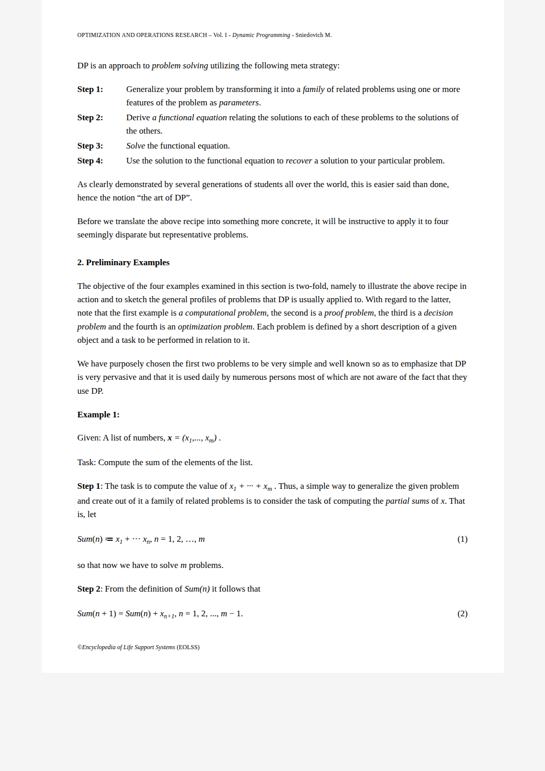OPTIMIZATION AND OPERATIONS RESEARCH – Vol. I - Dynamic Programming - Sniedovich M.
DP is an approach to problem solving utilizing the following meta strategy:
Step 1:
Generalize your problem by transforming it into a family of related problems using one or more features of the problem as parameters.
Step 2:
Derive a functional equation relating the solutions to each of these problems to the solutions of the others.
Step 3:
Solve the functional equation.
Step 4:
Use the solution to the functional equation to recover a solution to your particular problem.
As clearly demonstrated by several generations of students all over the world, this is easier said than done, hence the notion “the art of DP”.
Before we translate the above recipe into something more concrete, it will be instructive to apply it to four seemingly disparate but representative problems.
2. Preliminary Examples
The objective of the four examples examined in this section is two-fold, namely to illustrate the above recipe in action and to sketch the general profiles of problems that DP is usually applied to. With regard to the latter, note that the first example is a computational problem, the second is a proof problem, the third is a decision problem and the fourth is an optimization problem. Each problem is defined by a short description of a given object and a task to be performed in relation to it.
We have purposely chosen the first two problems to be very simple and well known so as to emphasize that DP is very pervasive and that it is used daily by numerous persons most of which are not aware of the fact that they use DP.
Example 1:
Given: A list of numbers, x = (x1,..., xm) .
Task: Compute the sum of the elements of the list.
Step 1: The task is to compute the value of x1 + ··· + xm . Thus, a simple way to generalize the given problem and create out of it a family of related problems is to consider the task of computing the partial sums of x. That is, let
Sum(n) ≔ x1 + ··· xn, n = 1, 2, …, m (1)
so that now we have to solve m problems.
Step 2: From the definition of Sum(n) it follows that
Sum(n + 1) = Sum(n) + xn+1, n = 1, 2, ..., m − 1. (2)
©Encyclopedia of Life Support Systems (EOLSS)